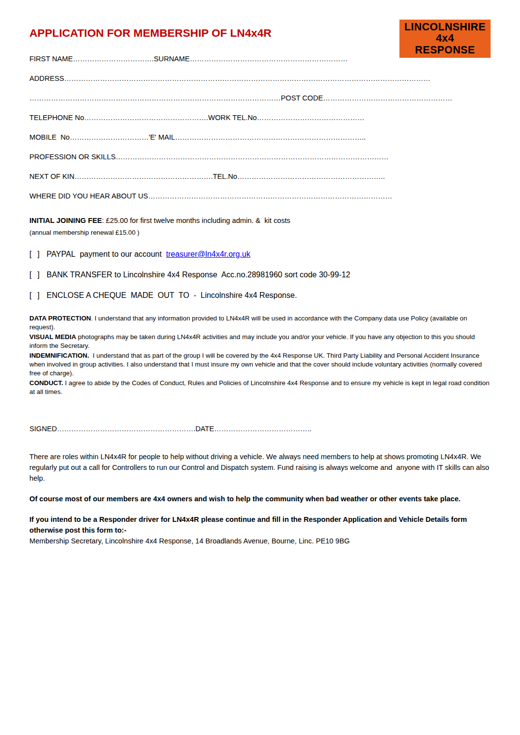LINCOLNSHIRE 4x4 RESPONSE
APPLICATION FOR MEMBERSHIP OF LN4x4R
FIRST NAME…………………………….SURNAME…………………………………………………………
ADDRESS………………………………………………………………………………………………………………………………………
……………………………………………………………………………………………POST CODE………………………………………………
TELEPHONE No…………………………………………….WORK TEL.No………………………………………
MOBILE No……………………………'E' MAIL……………………………………………………………………..
PROFESSION OR SKILLS……………………………………………………………………………………………………
NEXT OF KIN………………………………………………….TEL.No……………………………………………………..
WHERE DID YOU HEAR ABOUT US…………………………………………………………………………………………
INITIAL JOINING FEE: £25.00 for first twelve months including admin. & kit costs
(annual membership renewal £15.00 )
[ ] PAYPAL payment to our account treasurer@ln4x4r.org.uk
[ ] BANK TRANSFER to Lincolnshire 4x4 Response Acc.no.28981960 sort code 30-99-12
[ ] ENCLOSE A CHEQUE MADE OUT TO - Lincolnshire 4x4 Response.
DATA PROTECTION. I understand that any information provided to LN4x4R will be used in accordance with the Company data use Policy (available on request).
VISUAL MEDIA photographs may be taken during LN4x4R activities and may include you and/or your vehicle. If you have any objection to this you should inform the Secretary.
INDEMNIFICATION. I understand that as part of the group I will be covered by the 4x4 Response UK. Third Party Liability and Personal Accident Insurance when involved in group activities. I also understand that I must insure my own vehicle and that the cover should include voluntary activities (normally covered free of charge).
CONDUCT. I agree to abide by the Codes of Conduct, Rules and Policies of Lincolnshire 4x4 Response and to ensure my vehicle is kept in legal road condition at all times.
SIGNED………………………………………………….DATE…………………………………..
There are roles within LN4x4R for people to help without driving a vehicle. We always need members to help at shows promoting LN4x4R. We regularly put out a call for Controllers to run our Control and Dispatch system. Fund raising is always welcome and anyone with IT skills can also help.
Of course most of our members are 4x4 owners and wish to help the community when bad weather or other events take place.
If you intend to be a Responder driver for LN4x4R please continue and fill in the Responder Application and Vehicle Details form otherwise post this form to:-
Membership Secretary, Lincolnshire 4x4 Response, 14 Broadlands Avenue, Bourne, Linc. PE10 9BG